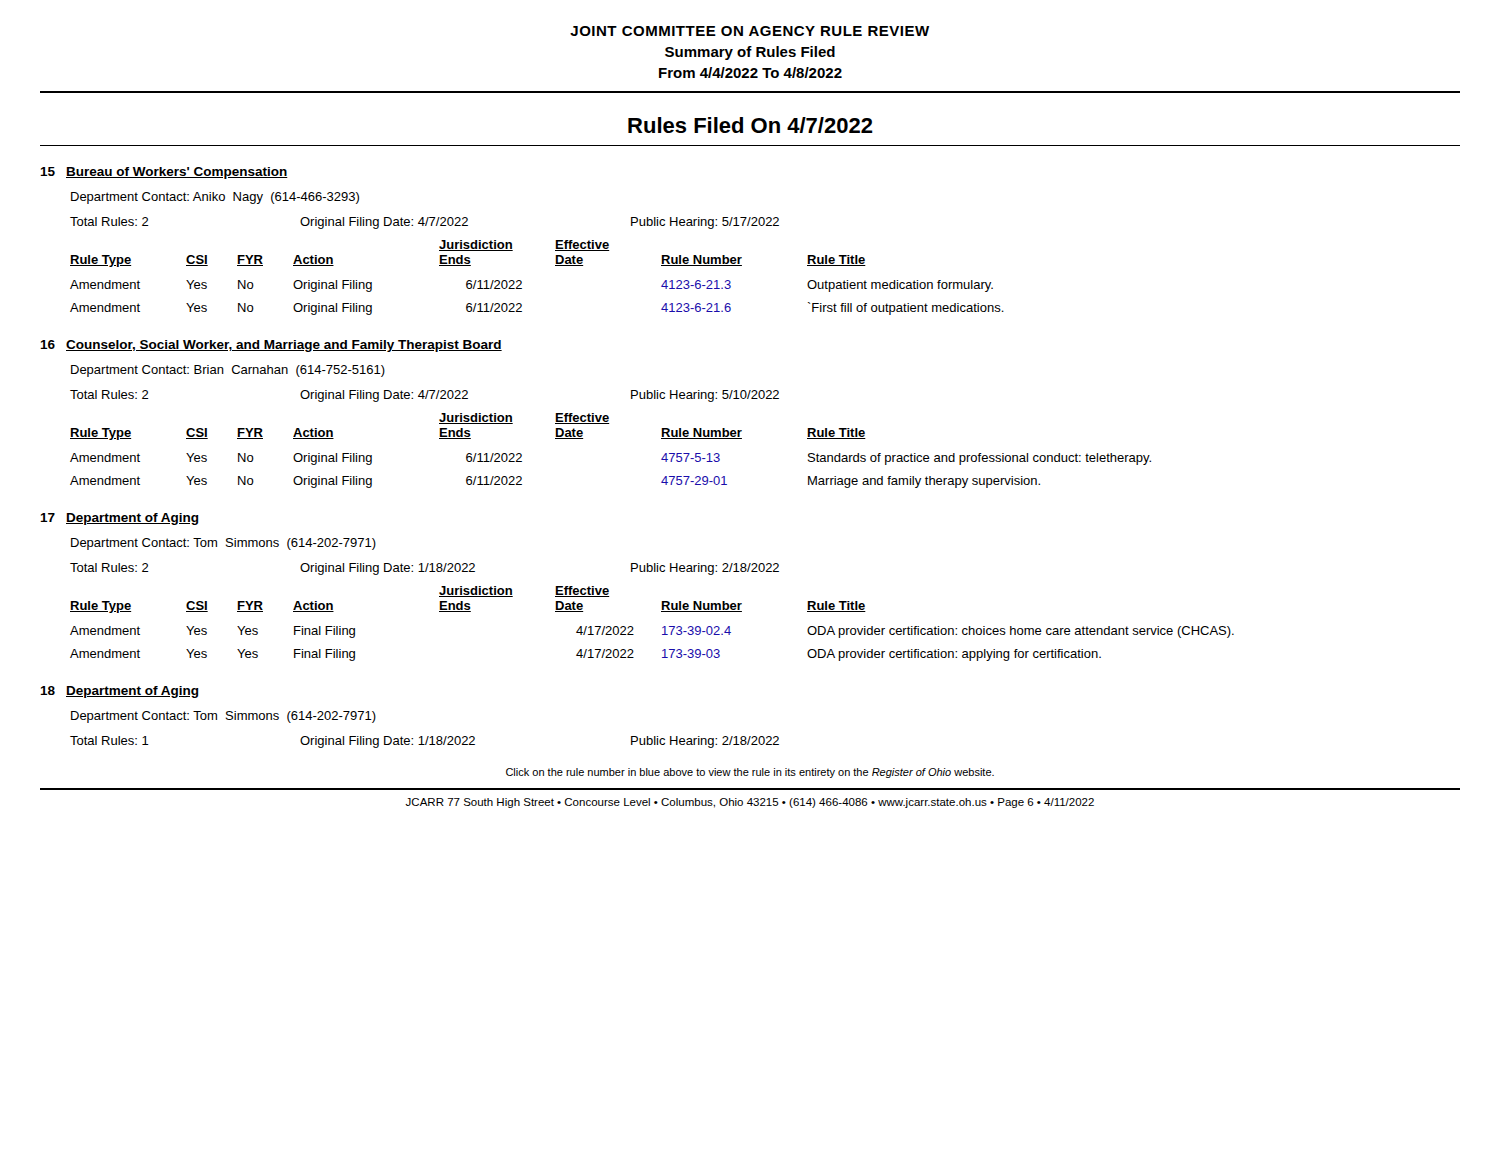JOINT COMMITTEE ON AGENCY RULE REVIEW
Summary of Rules Filed
From 4/4/2022 To 4/8/2022
Rules Filed On 4/7/2022
15 Bureau of Workers' Compensation
Department Contact: Aniko Nagy (614-466-3293)
Total Rules: 2
Original Filing Date: 4/7/2022
Public Hearing: 5/17/2022
| Rule Type | CSI | FYR | Action | Jurisdiction Ends | Effective Date | Rule Number | Rule Title |
| --- | --- | --- | --- | --- | --- | --- | --- |
| Amendment | Yes | No | Original Filing | 6/11/2022 | | 4123-6-21.3 | Outpatient medication formulary. |
| Amendment | Yes | No | Original Filing | 6/11/2022 | | 4123-6-21.6 | `First fill of outpatient medications. |
16 Counselor, Social Worker, and Marriage and Family Therapist Board
Department Contact: Brian Carnahan (614-752-5161)
Total Rules: 2
Original Filing Date: 4/7/2022
Public Hearing: 5/10/2022
| Rule Type | CSI | FYR | Action | Jurisdiction Ends | Effective Date | Rule Number | Rule Title |
| --- | --- | --- | --- | --- | --- | --- | --- |
| Amendment | Yes | No | Original Filing | 6/11/2022 | | 4757-5-13 | Standards of practice and professional conduct: teletherapy. |
| Amendment | Yes | No | Original Filing | 6/11/2022 | | 4757-29-01 | Marriage and family therapy supervision. |
17 Department of Aging
Department Contact: Tom Simmons (614-202-7971)
Total Rules: 2
Original Filing Date: 1/18/2022
Public Hearing: 2/18/2022
| Rule Type | CSI | FYR | Action | Jurisdiction Ends | Effective Date | Rule Number | Rule Title |
| --- | --- | --- | --- | --- | --- | --- | --- |
| Amendment | Yes | Yes | Final Filing | | 4/17/2022 | 173-39-02.4 | ODA provider certification: choices home care attendant service (CHCAS). |
| Amendment | Yes | Yes | Final Filing | | 4/17/2022 | 173-39-03 | ODA provider certification: applying for certification. |
18 Department of Aging
Department Contact: Tom Simmons (614-202-7971)
Total Rules: 1
Original Filing Date: 1/18/2022
Public Hearing: 2/18/2022
Click on the rule number in blue above to view the rule in its entirety on the Register of Ohio website.
JCARR 77 South High Street • Concourse Level • Columbus, Ohio 43215 • (614) 466-4086 • www.jcarr.state.oh.us • Page 6 • 4/11/2022